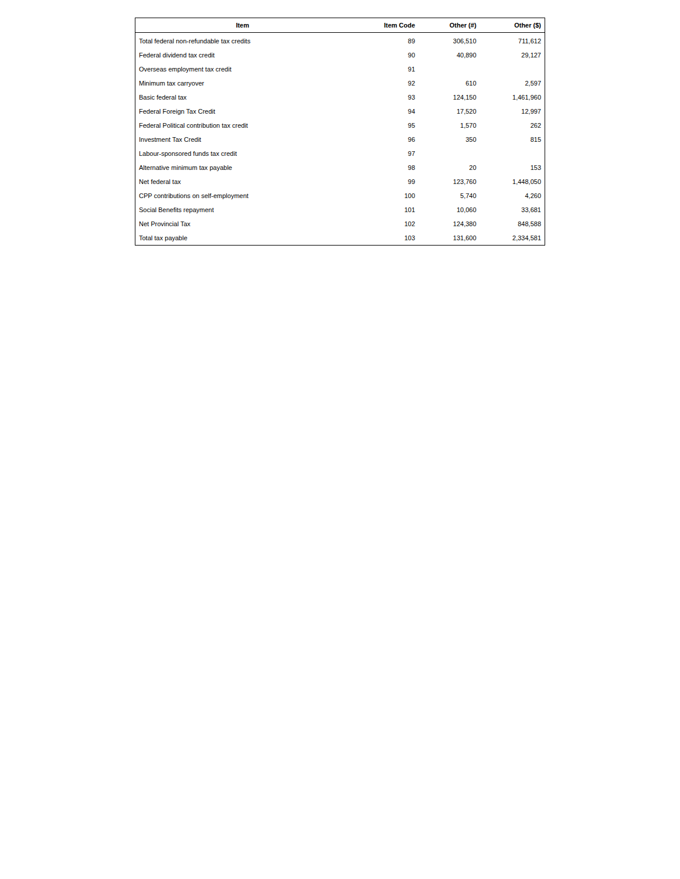| Item | Item Code | Other (#) | Other ($) |
| --- | --- | --- | --- |
| Total federal non-refundable tax credits | 89 | 306,510 | 711,612 |
| Federal dividend tax credit | 90 | 40,890 | 29,127 |
| Overseas employment tax credit | 91 | | |
| Minimum tax carryover | 92 | 610 | 2,597 |
| Basic federal tax | 93 | 124,150 | 1,461,960 |
| Federal Foreign Tax Credit | 94 | 17,520 | 12,997 |
| Federal Political contribution tax credit | 95 | 1,570 | 262 |
| Investment Tax Credit | 96 | 350 | 815 |
| Labour-sponsored funds tax credit | 97 | | |
| Alternative minimum tax payable | 98 | 20 | 153 |
| Net federal tax | 99 | 123,760 | 1,448,050 |
| CPP contributions on self-employment | 100 | 5,740 | 4,260 |
| Social Benefits repayment | 101 | 10,060 | 33,681 |
| Net Provincial Tax | 102 | 124,380 | 848,588 |
| Total tax payable | 103 | 131,600 | 2,334,581 |